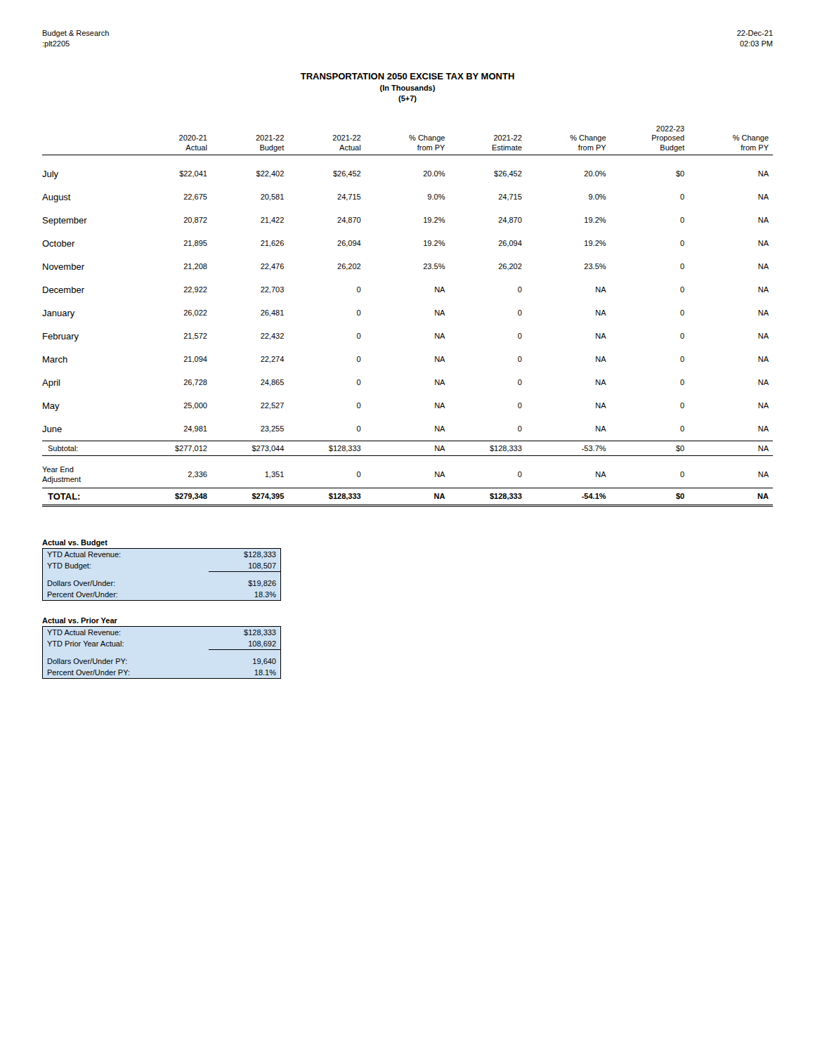Budget & Research
:plt2205
22-Dec-21
02:03 PM
TRANSPORTATION 2050 EXCISE TAX BY MONTH
(In Thousands)
(5+7)
| | 2020-21 Actual | 2021-22 Budget | 2021-22 Actual | % Change from PY | 2021-22 Estimate | % Change from PY | 2022-23 Proposed Budget | % Change from PY |
| --- | --- | --- | --- | --- | --- | --- | --- | --- |
| July | $22,041 | $22,402 | $26,452 | 20.0% | $26,452 | 20.0% | $0 | NA |
| August | 22,675 | 20,581 | 24,715 | 9.0% | 24,715 | 9.0% | 0 | NA |
| September | 20,872 | 21,422 | 24,870 | 19.2% | 24,870 | 19.2% | 0 | NA |
| October | 21,895 | 21,626 | 26,094 | 19.2% | 26,094 | 19.2% | 0 | NA |
| November | 21,208 | 22,476 | 26,202 | 23.5% | 26,202 | 23.5% | 0 | NA |
| December | 22,922 | 22,703 | 0 | NA | 0 | NA | 0 | NA |
| January | 26,022 | 26,481 | 0 | NA | 0 | NA | 0 | NA |
| February | 21,572 | 22,432 | 0 | NA | 0 | NA | 0 | NA |
| March | 21,094 | 22,274 | 0 | NA | 0 | NA | 0 | NA |
| April | 26,728 | 24,865 | 0 | NA | 0 | NA | 0 | NA |
| May | 25,000 | 22,527 | 0 | NA | 0 | NA | 0 | NA |
| June | 24,981 | 23,255 | 0 | NA | 0 | NA | 0 | NA |
| Subtotal: | $277,012 | $273,044 | $128,333 | NA | $128,333 | -53.7% | $0 | NA |
| Year End Adjustment | 2,336 | 1,351 | 0 | NA | 0 | NA | 0 | NA |
| TOTAL: | $279,348 | $274,395 | $128,333 | NA | $128,333 | -54.1% | $0 | NA |
Actual vs. Budget
| YTD Actual Revenue: | $128,333 |
| YTD Budget: | 108,507 |
| Dollars Over/Under: | $19,826 |
| Percent Over/Under: | 18.3% |
Actual vs. Prior Year
| YTD Actual Revenue: | $128,333 |
| YTD Prior Year Actual: | 108,692 |
| Dollars Over/Under PY: | 19,640 |
| Percent Over/Under PY: | 18.1% |